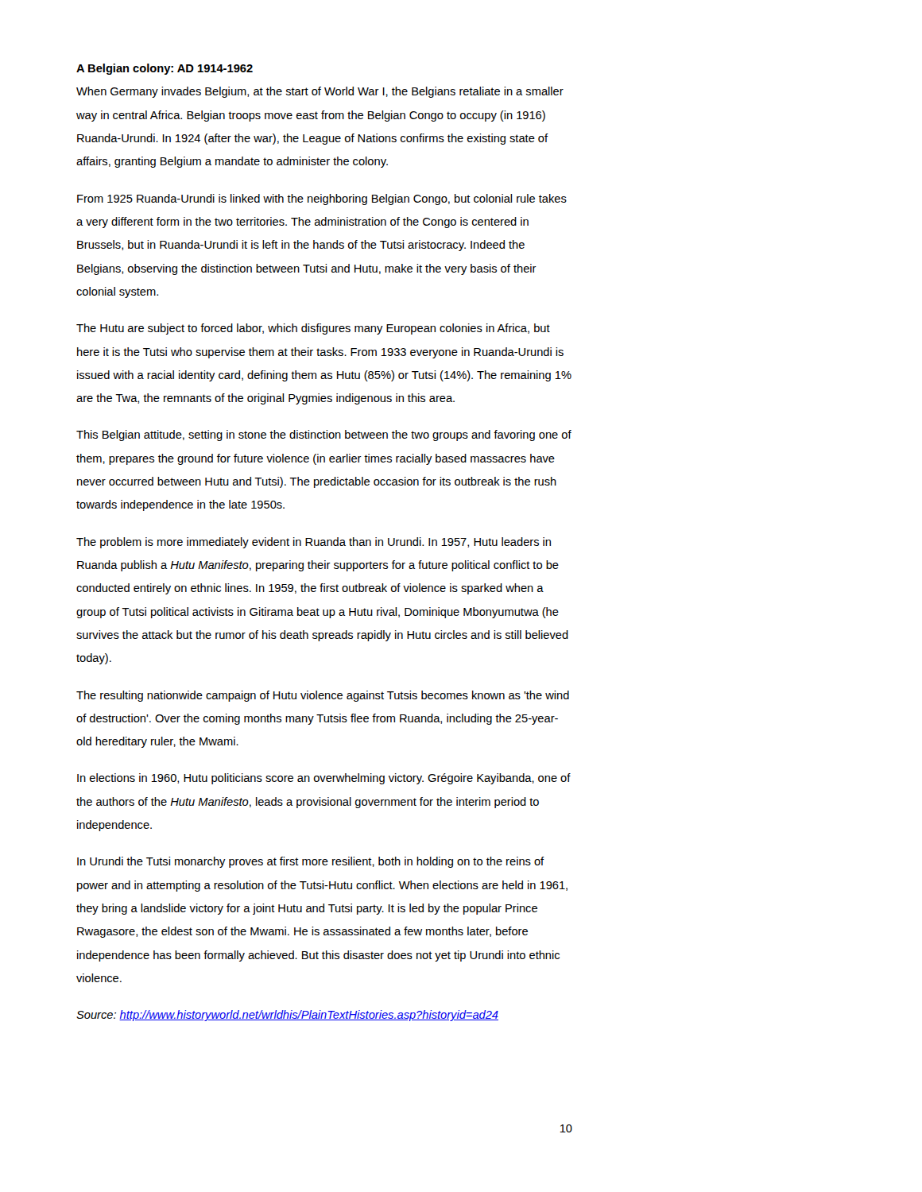A Belgian colony: AD 1914-1962
When Germany invades Belgium, at the start of World War I, the Belgians retaliate in a smaller way in central Africa. Belgian troops move east from the Belgian Congo to occupy (in 1916) Ruanda-Urundi. In 1924 (after the war), the League of Nations confirms the existing state of affairs, granting Belgium a mandate to administer the colony.
From 1925 Ruanda-Urundi is linked with the neighboring Belgian Congo, but colonial rule takes a very different form in the two territories. The administration of the Congo is centered in Brussels, but in Ruanda-Urundi it is left in the hands of the Tutsi aristocracy. Indeed the Belgians, observing the distinction between Tutsi and Hutu, make it the very basis of their colonial system.
The Hutu are subject to forced labor, which disfigures many European colonies in Africa, but here it is the Tutsi who supervise them at their tasks. From 1933 everyone in Ruanda-Urundi is issued with a racial identity card, defining them as Hutu (85%) or Tutsi (14%). The remaining 1% are the Twa, the remnants of the original Pygmies indigenous in this area.
This Belgian attitude, setting in stone the distinction between the two groups and favoring one of them, prepares the ground for future violence (in earlier times racially based massacres have never occurred between Hutu and Tutsi). The predictable occasion for its outbreak is the rush towards independence in the late 1950s.
The problem is more immediately evident in Ruanda than in Urundi. In 1957, Hutu leaders in Ruanda publish a Hutu Manifesto, preparing their supporters for a future political conflict to be conducted entirely on ethnic lines. In 1959, the first outbreak of violence is sparked when a group of Tutsi political activists in Gitirama beat up a Hutu rival, Dominique Mbonyumutwa (he survives the attack but the rumor of his death spreads rapidly in Hutu circles and is still believed today).
The resulting nationwide campaign of Hutu violence against Tutsis becomes known as 'the wind of destruction'. Over the coming months many Tutsis flee from Ruanda, including the 25-year-old hereditary ruler, the Mwami.
In elections in 1960, Hutu politicians score an overwhelming victory. Grégoire Kayibanda, one of the authors of the Hutu Manifesto, leads a provisional government for the interim period to independence.
In Urundi the Tutsi monarchy proves at first more resilient, both in holding on to the reins of power and in attempting a resolution of the Tutsi-Hutu conflict. When elections are held in 1961, they bring a landslide victory for a joint Hutu and Tutsi party. It is led by the popular Prince Rwagasore, the eldest son of the Mwami. He is assassinated a few months later, before independence has been formally achieved. But this disaster does not yet tip Urundi into ethnic violence.
Source: http://www.historyworld.net/wrldhis/PlainTextHistories.asp?historyid=ad24
10